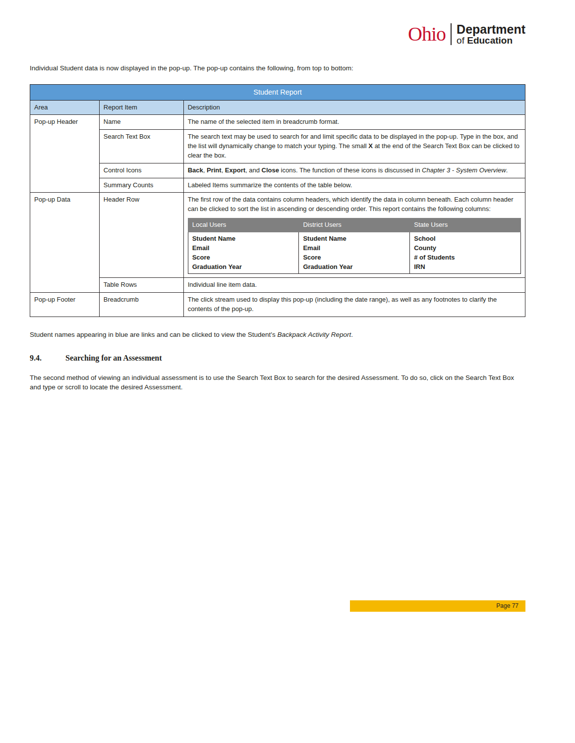Ohio
Department
of Education
Individual Student data is now displayed in the pop-up. The pop-up contains the following, from top to bottom:
| Student Report |
| Area | Report Item | Description |
| Pop-up Header | Name | The name of the selected item in breadcrumb format. |
| Search Text Box | The search text may be used to search for and limit specific data to be displayed in the pop-up. Type in the box, and the list will dynamically change to match your typing. The small X at the end of the Search Text Box can be clicked to clear the box. |
| Control Icons | Back , Print , Export , and Close icons. The function of these icons is discussed in Chapter 3 - System Overview . |
| Summary Counts | Labeled Items summarize the contents of the table below. |
| Pop-up Data | Header Row | The first row of the data contains column headers, which identify the data in column beneath. Each column header can be clicked to sort the list in ascending or descending order. This report contains the following columns: / Local Users / District Users / State Users / / Student Name Email Score Graduation Year / Student Name Email Score Graduation Year / School County # of Students IRN / |
| Table Rows | Individual line item data. |
| Pop-up Footer | Breadcrumb | The click stream used to display this pop-up (including the date range), as well as any footnotes to clarify the contents of the pop-up. |
Student names appearing in blue are links and can be clicked to view the Student's Backpack Activity Report.
9.4. Searching for an Assessment
The second method of viewing an individual assessment is to use the Search Text Box to search for the desired Assessment. To do so, click on the Search Text Box and type or scroll to locate the desired Assessment.
Page 77